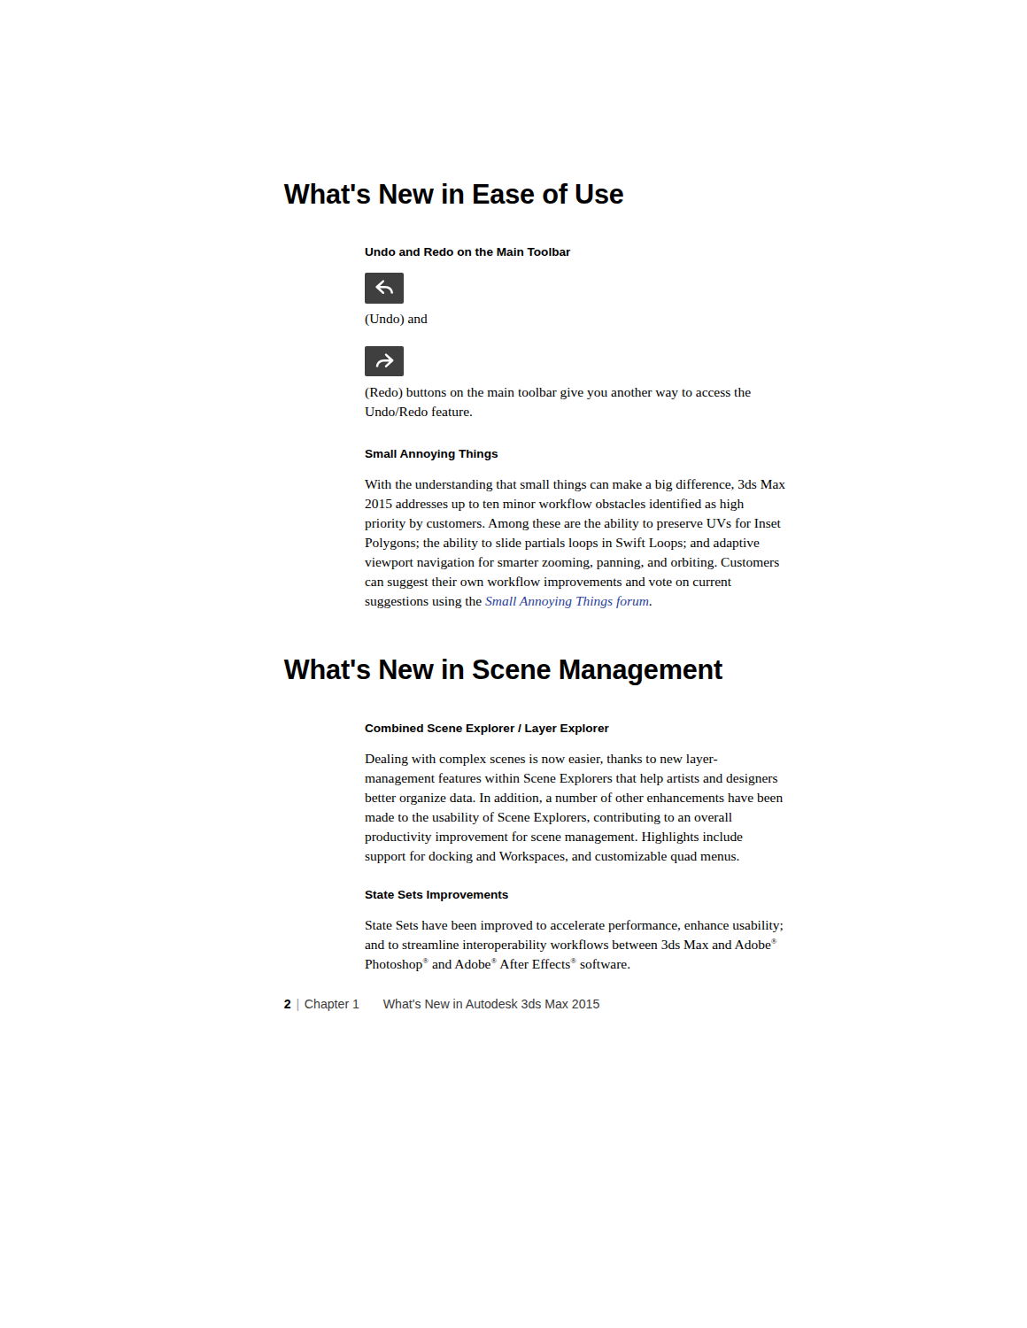What's New in Ease of Use
Undo and Redo on the Main Toolbar
(Undo) and
(Redo) buttons on the main toolbar give you another way to access the Undo/Redo feature.
Small Annoying Things
With the understanding that small things can make a big difference, 3ds Max 2015 addresses up to ten minor workflow obstacles identified as high priority by customers. Among these are the ability to preserve UVs for Inset Polygons; the ability to slide partials loops in Swift Loops; and adaptive viewport navigation for smarter zooming, panning, and orbiting. Customers can suggest their own workflow improvements and vote on current suggestions using the Small Annoying Things forum.
What's New in Scene Management
Combined Scene Explorer / Layer Explorer
Dealing with complex scenes is now easier, thanks to new layer-management features within Scene Explorers that help artists and designers better organize data. In addition, a number of other enhancements have been made to the usability of Scene Explorers, contributing to an overall productivity improvement for scene management. Highlights include support for docking and Workspaces, and customizable quad menus.
State Sets Improvements
State Sets have been improved to accelerate performance, enhance usability; and to streamline interoperability workflows between 3ds Max and Adobe® Photoshop® and Adobe® After Effects® software.
2|Chapter 1 What's New in Autodesk 3ds Max 2015